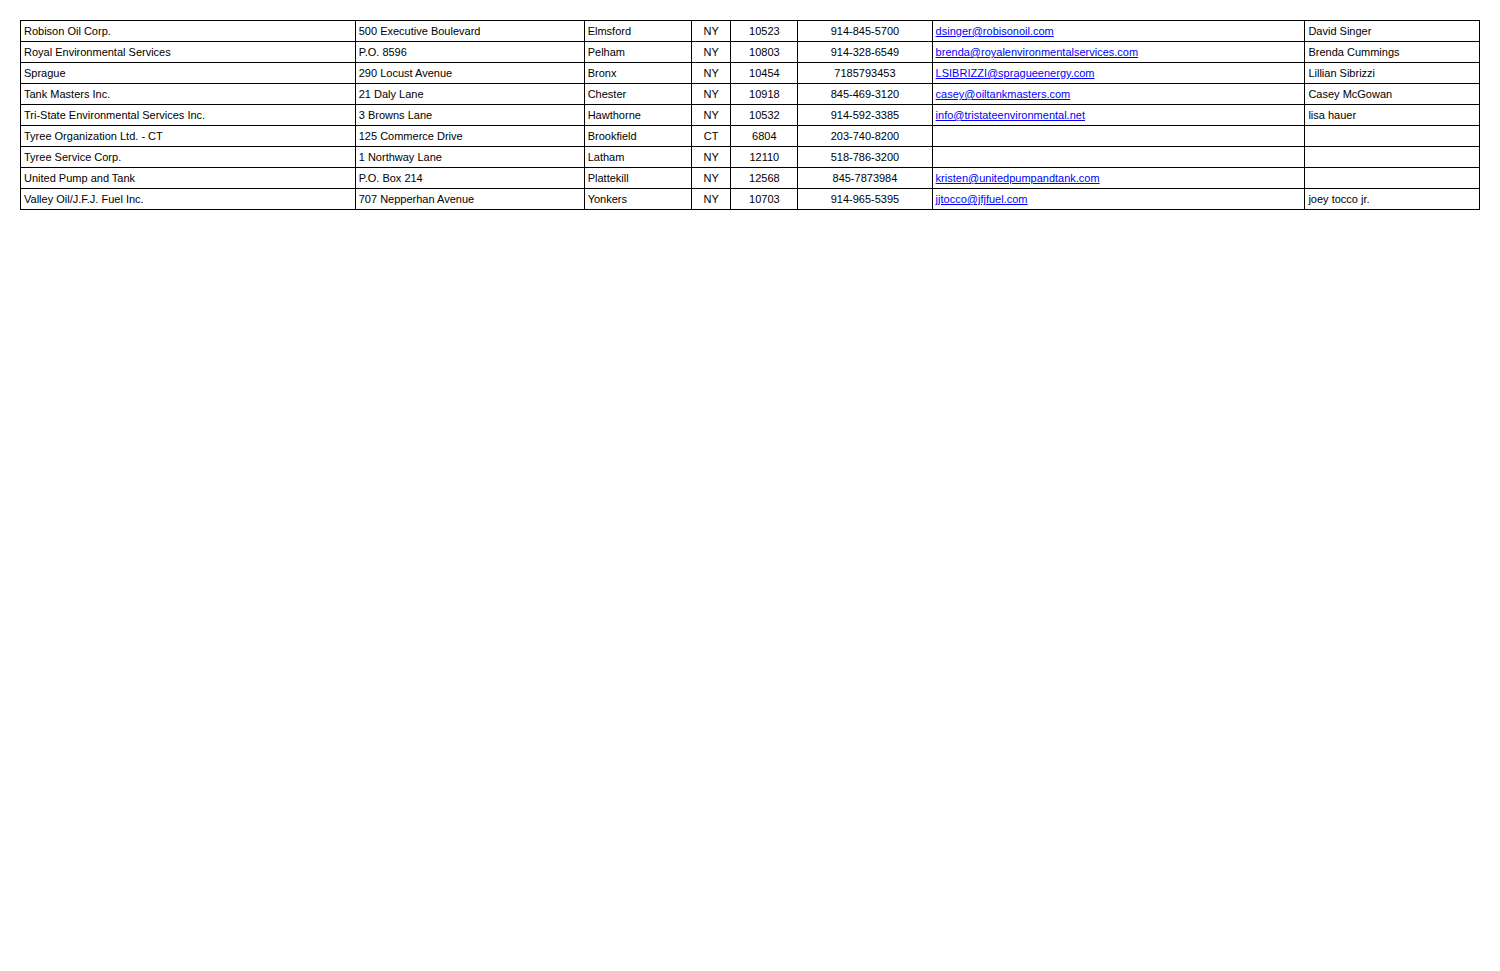| Robison Oil Corp. | 500 Executive Boulevard | Elmsford | NY | 10523 | 914-845-5700 | dsinger@robisonoil.com | David Singer |
| Royal Environmental Services | P.O. 8596 | Pelham | NY | 10803 | 914-328-6549 | brenda@royalenvironmentalservices.com | Brenda Cummings |
| Sprague | 290 Locust Avenue | Bronx | NY | 10454 | 7185793453 | LSIBRIZZI@spragueenergy.com | Lillian Sibrizzi |
| Tank Masters Inc. | 21 Daly Lane | Chester | NY | 10918 | 845-469-3120 | casey@oiltankmasters.com | Casey McGowan |
| Tri-State Environmental Services Inc. | 3 Browns Lane | Hawthorne | NY | 10532 | 914-592-3385 | info@tristateenvironmental.net | lisa hauer |
| Tyree Organization Ltd. - CT | 125 Commerce Drive | Brookfield | CT | 6804 | 203-740-8200 | | |
| Tyree Service Corp. | 1 Northway Lane | Latham | NY | 12110 | 518-786-3200 | | |
| United Pump and Tank | P.O. Box 214 | Plattekill | NY | 12568 | 845-7873984 | kristen@unitedpumpandtank.com | |
| Valley Oil/J.F.J. Fuel Inc. | 707 Nepperhan Avenue | Yonkers | NY | 10703 | 914-965-5395 | jjtocco@jfjfuel.com | joey tocco jr. |